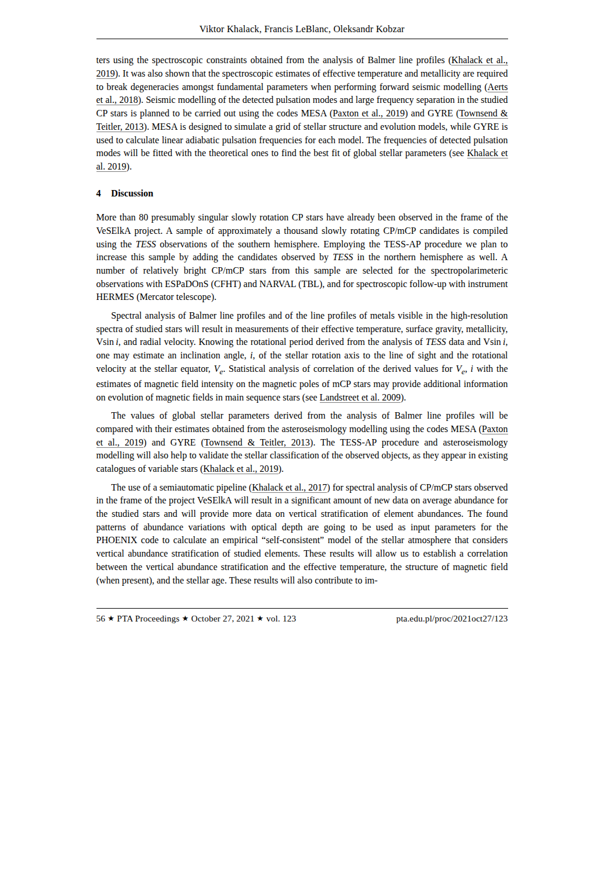Viktor Khalack, Francis LeBlanc, Oleksandr Kobzar
ters using the spectroscopic constraints obtained from the analysis of Balmer line profiles (Khalack et al., 2019). It was also shown that the spectroscopic estimates of effective temperature and metallicity are required to break degeneracies amongst fundamental parameters when performing forward seismic modelling (Aerts et al., 2018). Seismic modelling of the detected pulsation modes and large frequency separation in the studied CP stars is planned to be carried out using the codes MESA (Paxton et al., 2019) and GYRE (Townsend & Teitler, 2013). MESA is designed to simulate a grid of stellar structure and evolution models, while GYRE is used to calculate linear adiabatic pulsation frequencies for each model. The frequencies of detected pulsation modes will be fitted with the theoretical ones to find the best fit of global stellar parameters (see Khalack et al. 2019).
4 Discussion
More than 80 presumably singular slowly rotation CP stars have already been observed in the frame of the VeSElkA project. A sample of approximately a thousand slowly rotating CP/mCP candidates is compiled using the TESS observations of the southern hemisphere. Employing the TESS-AP procedure we plan to increase this sample by adding the candidates observed by TESS in the northern hemisphere as well. A number of relatively bright CP/mCP stars from this sample are selected for the spectropolarimeteric observations with ESPaDOnS (CFHT) and NARVAL (TBL), and for spectroscopic follow-up with instrument HERMES (Mercator telescope).
Spectral analysis of Balmer line profiles and of the line profiles of metals visible in the high-resolution spectra of studied stars will result in measurements of their effective temperature, surface gravity, metallicity, Vsin i, and radial velocity. Knowing the rotational period derived from the analysis of TESS data and Vsin i, one may estimate an inclination angle, i, of the stellar rotation axis to the line of sight and the rotational velocity at the stellar equator, Ve. Statistical analysis of correlation of the derived values for Ve, i with the estimates of magnetic field intensity on the magnetic poles of mCP stars may provide additional information on evolution of magnetic fields in main sequence stars (see Landstreet et al. 2009).
The values of global stellar parameters derived from the analysis of Balmer line profiles will be compared with their estimates obtained from the asteroseismology modelling using the codes MESA (Paxton et al., 2019) and GYRE (Townsend & Teitler, 2013). The TESS-AP procedure and asteroseismology modelling will also help to validate the stellar classification of the observed objects, as they appear in existing catalogues of variable stars (Khalack et al., 2019).
The use of a semiautomatic pipeline (Khalack et al., 2017) for spectral analysis of CP/mCP stars observed in the frame of the project VeSElkA will result in a significant amount of new data on average abundance for the studied stars and will provide more data on vertical stratification of element abundances. The found patterns of abundance variations with optical depth are going to be used as input parameters for the PHOENIX code to calculate an empirical “self-consistent” model of the stellar atmosphere that considers vertical abundance stratification of studied elements. These results will allow us to establish a correlation between the vertical abundance stratification and the effective temperature, the structure of magnetic field (when present), and the stellar age. These results will also contribute to im-
56 ★ PTA Proceedings ★ October 27, 2021 ★ vol. 123
pta.edu.pl/proc/2021oct27/123